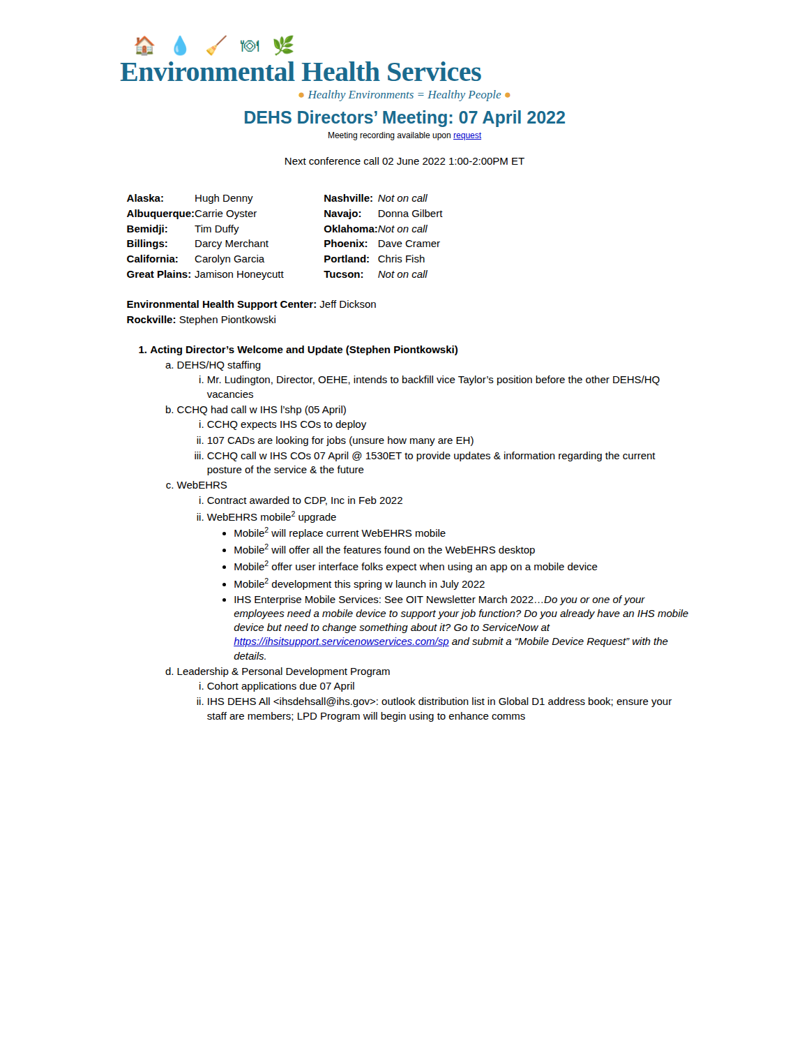🏠 💧 🧹 🍽 🌿
Environmental Health Services
● Healthy Environments = Healthy People ●
DEHS Directors’ Meeting: 07 April 2022
Meeting recording available upon request
Next conference call 02 June 2022 1:00-2:00PM ET
| Alaska: | Hugh Denny | | Nashville: | Not on call |
| Albuquerque: | Carrie Oyster | | Navajo: | Donna Gilbert |
| Bemidji: | Tim Duffy | | Oklahoma: | Not on call |
| Billings: | Darcy Merchant | | Phoenix: | Dave Cramer |
| California: | Carolyn Garcia | | Portland: | Chris Fish |
| Great Plains: | Jamison Honeycutt | | Tucson: | Not on call |
Environmental Health Support Center: Jeff Dickson
Rockville: Stephen Piontkowski
Acting Director’s Welcome and Update (Stephen Piontkowski)
DEHS/HQ staffing
Mr. Ludington, Director, OEHE, intends to backfill vice Taylor’s position before the other DEHS/HQ vacancies
CCHQ had call w IHS l’shp (05 April)
CCHQ expects IHS COs to deploy
107 CADs are looking for jobs (unsure how many are EH)
CCHQ call w IHS COs 07 April @ 1530ET to provide updates & information regarding the current posture of the service & the future
WebEHRS
Contract awarded to CDP, Inc in Feb 2022
WebEHRS mobile2 upgrade
Mobile2 will replace current WebEHRS mobile
Mobile2 will offer all the features found on the WebEHRS desktop
Mobile2 offer user interface folks expect when using an app on a mobile device
Mobile2 development this spring w launch in July 2022
IHS Enterprise Mobile Services: See OIT Newsletter March 2022…Do you or one of your employees need a mobile device to support your job function? Do you already have an IHS mobile device but need to change something about it? Go to ServiceNow at https://ihsitsupport.servicenowservices.com/sp and submit a “Mobile Device Request” with the details.
Leadership & Personal Development Program
Cohort applications due 07 April
IHS DEHS All <ihsdehsall@ihs.gov>: outlook distribution list in Global D1 address book; ensure your staff are members; LPD Program will begin using to enhance comms